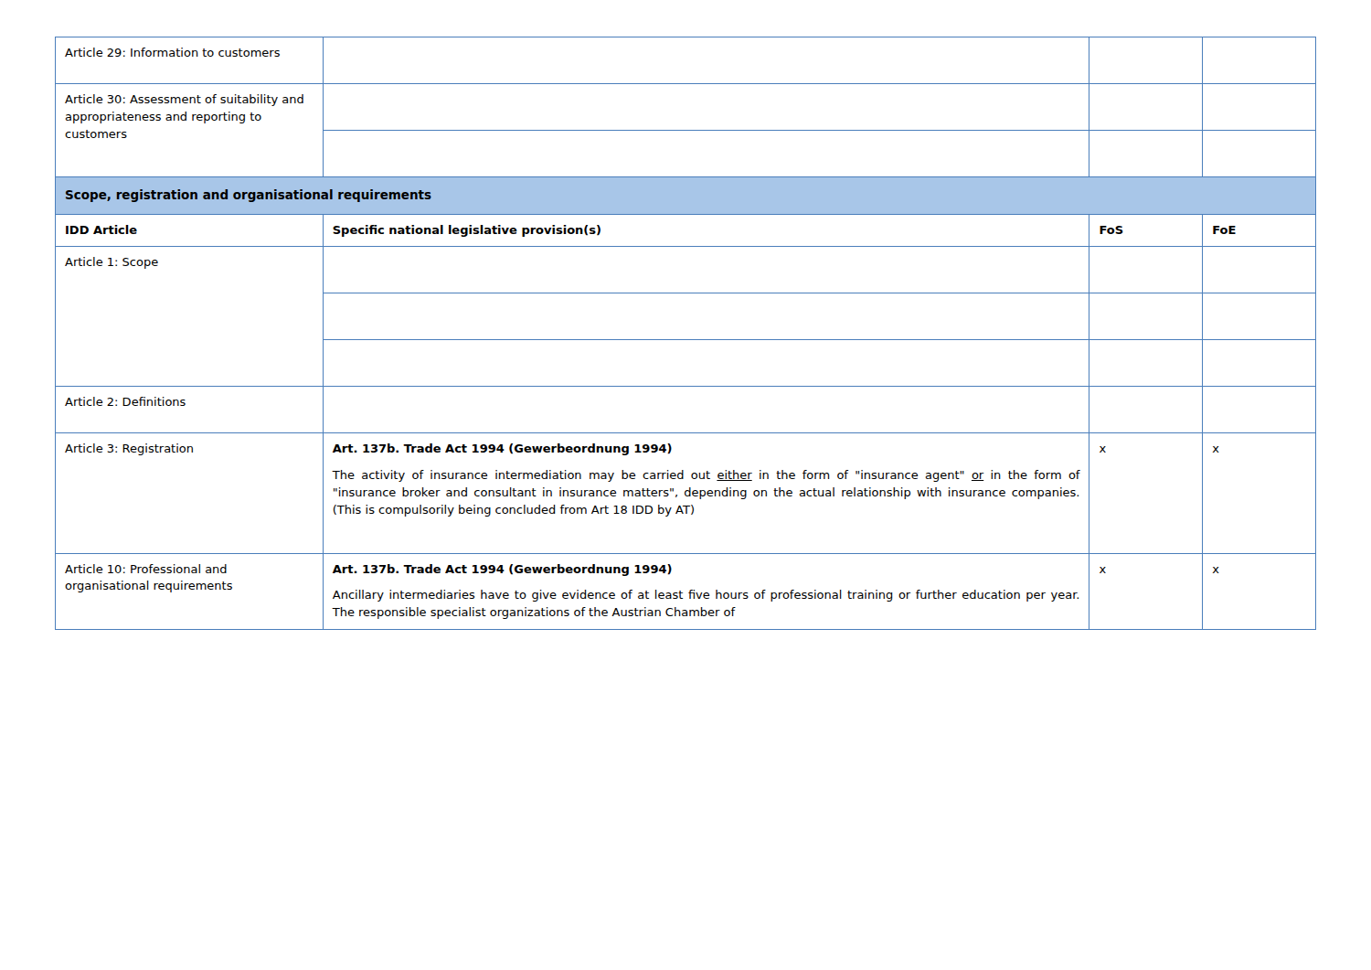| Article 29: Information to customers | | | |
| Article 30: Assessment of suitability and appropriateness and reporting to customers | | | |
| Scope, registration and organisational requirements |
| IDD Article | Specific national legislative provision(s) | FoS | FoE |
| Article 1: Scope | | | |
| Article 2: Definitions | | | |
| Article 3: Registration | Art. 137b. Trade Act 1994 (Gewerbeordnung 1994) The activity of insurance intermediation may be carried out either in the form of "insurance agent" or in the form of "insurance broker and consultant in insurance matters", depending on the actual relationship with insurance companies. (This is compulsorily being concluded from Art 18 IDD by AT) | x | x |
| Article 10: Professional and organisational requirements | Art. 137b. Trade Act 1994 (Gewerbeordnung 1994) Ancillary intermediaries have to give evidence of at least five hours of professional training or further education per year. The responsible specialist organizations of the Austrian Chamber of | x | x |